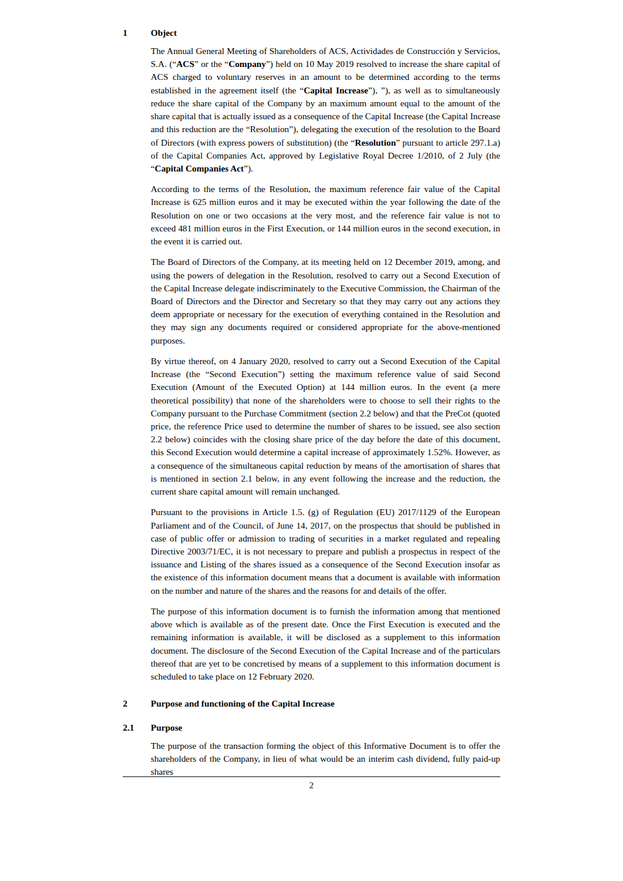1
Object
The Annual General Meeting of Shareholders of ACS, Actividades de Construcción y Servicios, S.A. (“ACS” or the “Company”) held on 10 May 2019 resolved to increase the share capital of ACS charged to voluntary reserves in an amount to be determined according to the terms established in the agreement itself (the “Capital Increase”), ”), as well as to simultaneously reduce the share capital of the Company by an maximum amount equal to the amount of the share capital that is actually issued as a consequence of the Capital Increase (the Capital Increase and this reduction are the “Resolution”), delegating the execution of the resolution to the Board of Directors (with express powers of substitution) (the “Resolution” pursuant to article 297.1.a) of the Capital Companies Act, approved by Legislative Royal Decree 1/2010, of 2 July (the “Capital Companies Act”).
According to the terms of the Resolution, the maximum reference fair value of the Capital Increase is 625 million euros and it may be executed within the year following the date of the Resolution on one or two occasions at the very most, and the reference fair value is not to exceed 481 million euros in the First Execution, or 144 million euros in the second execution, in the event it is carried out.
The Board of Directors of the Company, at its meeting held on 12 December 2019, among, and using the powers of delegation in the Resolution, resolved to carry out a Second Execution of the Capital Increase delegate indiscriminately to the Executive Commission, the Chairman of the Board of Directors and the Director and Secretary so that they may carry out any actions they deem appropriate or necessary for the execution of everything contained in the Resolution and they may sign any documents required or considered appropriate for the above-mentioned purposes.
By virtue thereof, on 4 January 2020, resolved to carry out a Second Execution of the Capital Increase (the “Second Execution”) setting the maximum reference value of said Second Execution (Amount of the Executed Option) at 144 million euros. In the event (a mere theoretical possibility) that none of the shareholders were to choose to sell their rights to the Company pursuant to the Purchase Commitment (section 2.2 below) and that the PreCot (quoted price, the reference Price used to determine the number of shares to be issued, see also section 2.2 below) coincides with the closing share price of the day before the date of this document, this Second Execution would determine a capital increase of approximately 1.52%. However, as a consequence of the simultaneous capital reduction by means of the amortisation of shares that is mentioned in section 2.1 below, in any event following the increase and the reduction, the current share capital amount will remain unchanged.
Pursuant to the provisions in Article 1.5. (g) of Regulation (EU) 2017/1129 of the European Parliament and of the Council, of June 14, 2017, on the prospectus that should be published in case of public offer or admission to trading of securities in a market regulated and repealing Directive 2003/71/EC, it is not necessary to prepare and publish a prospectus in respect of the issuance and Listing of the shares issued as a consequence of the Second Execution insofar as the existence of this information document means that a document is available with information on the number and nature of the shares and the reasons for and details of the offer.
The purpose of this information document is to furnish the information among that mentioned above which is available as of the present date. Once the First Execution is executed and the remaining information is available, it will be disclosed as a supplement to this information document. The disclosure of the Second Execution of the Capital Increase and of the particulars thereof that are yet to be concretised by means of a supplement to this information document is scheduled to take place on 12 February 2020.
2
Purpose and functioning of the Capital Increase
2.1
Purpose
The purpose of the transaction forming the object of this Informative Document is to offer the shareholders of the Company, in lieu of what would be an interim cash dividend, fully paid-up shares
2